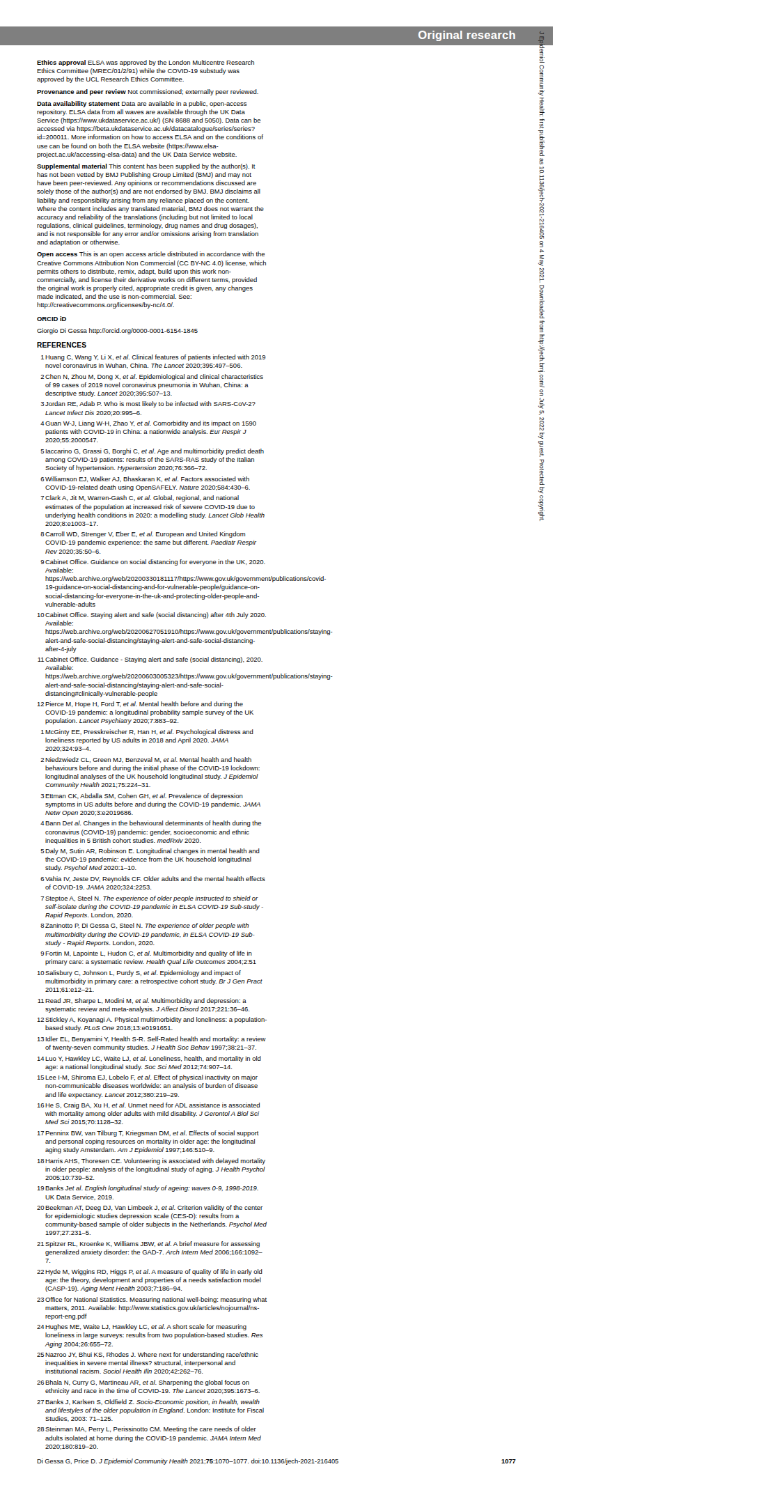Original research
J Epidemiol Community Health: first published as 10.1136/jech-2021-216405 on 4 May 2021. Downloaded from http://jech.bmj.com/ on July 5, 2022 by guest. Protected by copyright.
Ethics approval ELSA was approved by the London Multicentre Research Ethics Committee (MREC/01/2/91) while the COVID-19 substudy was approved by the UCL Research Ethics Committee.
Provenance and peer review Not commissioned; externally peer reviewed.
Data availability statement Data are available in a public, open-access repository. ELSA data from all waves are available through the UK Data Service (https://www.ukdataservice.ac.uk/) (SN 8688 and 5050). Data can be accessed via https://beta.ukdataservice.ac.uk/datacatalogue/series/series?id=200011. More information on how to access ELSA and on the conditions of use can be found on both the ELSA website (https://www.elsa-project.ac.uk/accessing-elsa-data) and the UK Data Service website.
Supplemental material This content has been supplied by the author(s). It has not been vetted by BMJ Publishing Group Limited (BMJ) and may not have been peer-reviewed. Any opinions or recommendations discussed are solely those of the author(s) and are not endorsed by BMJ. BMJ disclaims all liability and responsibility arising from any reliance placed on the content. Where the content includes any translated material, BMJ does not warrant the accuracy and reliability of the translations (including but not limited to local regulations, clinical guidelines, terminology, drug names and drug dosages), and is not responsible for any error and/or omissions arising from translation and adaptation or otherwise.
Open access This is an open access article distributed in accordance with the Creative Commons Attribution Non Commercial (CC BY-NC 4.0) license, which permits others to distribute, remix, adapt, build upon this work non-commercially, and license their derivative works on different terms, provided the original work is properly cited, appropriate credit is given, any changes made indicated, and the use is non-commercial. See: http://creativecommons.org/licenses/by-nc/4.0/.
ORCID iD
Giorgio Di Gessa http://orcid.org/0000-0001-6154-1845
REFERENCES
Huang C, Wang Y, Li X, et al. Clinical features of patients infected with 2019 novel coronavirus in Wuhan, China. The Lancet 2020;395:497–506.
Chen N, Zhou M, Dong X, et al. Epidemiological and clinical characteristics of 99 cases of 2019 novel coronavirus pneumonia in Wuhan, China: a descriptive study. Lancet 2020;395:507–13.
Jordan RE, Adab P. Who is most likely to be infected with SARS-CoV-2? Lancet Infect Dis 2020;20:995–6.
Guan W-J, Liang W-H, Zhao Y, et al. Comorbidity and its impact on 1590 patients with COVID-19 in China: a nationwide analysis. Eur Respir J 2020;55:2000547.
Iaccarino G, Grassi G, Borghi C, et al. Age and multimorbidity predict death among COVID-19 patients: results of the SARS-RAS study of the Italian Society of hypertension. Hypertension 2020;76:366–72.
Williamson EJ, Walker AJ, Bhaskaran K, et al. Factors associated with COVID-19-related death using OpenSAFELY. Nature 2020;584:430–6.
Clark A, Jit M, Warren-Gash C, et al. Global, regional, and national estimates of the population at increased risk of severe COVID-19 due to underlying health conditions in 2020: a modelling study. Lancet Glob Health 2020;8:e1003–17.
Carroll WD, Strenger V, Eber E, et al. European and United Kingdom COVID-19 pandemic experience: the same but different. Paediatr Respir Rev 2020;35:50–6.
Cabinet Office. Guidance on social distancing for everyone in the UK, 2020. Available: https://web.archive.org/web/20200330181117/https://www.gov.uk/government/publications/covid-19-guidance-on-social-distancing-and-for-vulnerable-people/guidance-on-social-distancing-for-everyone-in-the-uk-and-protecting-older-people-and-vulnerable-adults
Cabinet Office. Staying alert and safe (social distancing) after 4th July 2020. Available: https://web.archive.org/web/20200627051910/https://www.gov.uk/government/publications/staying-alert-and-safe-social-distancing/staying-alert-and-safe-social-distancing-after-4-july
Cabinet Office. Guidance - Staying alert and safe (social distancing), 2020. Available: https://web.archive.org/web/20200603005323/https://www.gov.uk/government/publications/staying-alert-and-safe-social-distancing/staying-alert-and-safe-social-distancing#clinically-vulnerable-people
Pierce M, Hope H, Ford T, et al. Mental health before and during the COVID-19 pandemic: a longitudinal probability sample survey of the UK population. Lancet Psychiatry 2020;7:883–92.
McGinty EE, Presskreischer R, Han H, et al. Psychological distress and loneliness reported by US adults in 2018 and April 2020. JAMA 2020;324:93–4.
Niedzwiedz CL, Green MJ, Benzeval M, et al. Mental health and health behaviours before and during the initial phase of the COVID-19 lockdown: longitudinal analyses of the UK household longitudinal study. J Epidemiol Community Health 2021;75:224–31.
Ettman CK, Abdalla SM, Cohen GH, et al. Prevalence of depression symptoms in US adults before and during the COVID-19 pandemic. JAMA Netw Open 2020;3:e2019686.
Bann Det al. Changes in the behavioural determinants of health during the coronavirus (COVID-19) pandemic: gender, socioeconomic and ethnic inequalities in 5 British cohort studies. medRxiv 2020.
Daly M, Sutin AR, Robinson E. Longitudinal changes in mental health and the COVID-19 pandemic: evidence from the UK household longitudinal study. Psychol Med 2020:1–10.
Vahia IV, Jeste DV, Reynolds CF. Older adults and the mental health effects of COVID-19. JAMA 2020;324:2253.
Steptoe A, Steel N. The experience of older people instructed to shield or self-isolate during the COVID-19 pandemic in ELSA COVID-19 Sub-study - Rapid Reports. London, 2020.
Zaninotto P, Di Gessa G, Steel N. The experience of older people with multimorbidity during the COVID-19 pandemic, in ELSA COVID-19 Sub-study - Rapid Reports. London, 2020.
Fortin M, Lapointe L, Hudon C, et al. Multimorbidity and quality of life in primary care: a systematic review. Health Qual Life Outcomes 2004;2:51
Salisbury C, Johnson L, Purdy S, et al. Epidemiology and impact of multimorbidity in primary care: a retrospective cohort study. Br J Gen Pract 2011;61:e12–21.
Read JR, Sharpe L, Modini M, et al. Multimorbidity and depression: a systematic review and meta-analysis. J Affect Disord 2017;221:36–46.
Stickley A, Koyanagi A. Physical multimorbidity and loneliness: a population-based study. PLoS One 2018;13:e0191651.
Idler EL, Benyamini Y, Health S-R. Self-Rated health and mortality: a review of twenty-seven community studies. J Health Soc Behav 1997;38:21–37.
Luo Y, Hawkley LC, Waite LJ, et al. Loneliness, health, and mortality in old age: a national longitudinal study. Soc Sci Med 2012;74:907–14.
Lee I-M, Shiroma EJ, Lobelo F, et al. Effect of physical inactivity on major non-communicable diseases worldwide: an analysis of burden of disease and life expectancy. Lancet 2012;380:219–29.
He S, Craig BA, Xu H, et al. Unmet need for ADL assistance is associated with mortality among older adults with mild disability. J Gerontol A Biol Sci Med Sci 2015;70:1128–32.
Penninx BW, van Tilburg T, Kriegsman DM, et al. Effects of social support and personal coping resources on mortality in older age: the longitudinal aging study Amsterdam. Am J Epidemiol 1997;146:510–9.
Harris AHS, Thoresen CE. Volunteering is associated with delayed mortality in older people: analysis of the longitudinal study of aging. J Health Psychol 2005;10:739–52.
Banks Jet al. English longitudinal study of ageing: waves 0-9, 1998-2019. UK Data Service, 2019.
Beekman AT, Deeg DJ, Van Limbeek J, et al. Criterion validity of the center for epidemiologic studies depression scale (CES-D): results from a community-based sample of older subjects in the Netherlands. Psychol Med 1997;27:231–5.
Spitzer RL, Kroenke K, Williams JBW, et al. A brief measure for assessing generalized anxiety disorder: the GAD-7. Arch Intern Med 2006;166:1092–7.
Hyde M, Wiggins RD, Higgs P, et al. A measure of quality of life in early old age: the theory, development and properties of a needs satisfaction model (CASP-19). Aging Ment Health 2003;7:186–94.
Office for National Statistics. Measuring national well-being: measuring what matters, 2011. Available: http://www.statistics.gov.uk/articles/nojournal/ns-report-eng.pdf
Hughes ME, Waite LJ, Hawkley LC, et al. A short scale for measuring loneliness in large surveys: results from two population-based studies. Res Aging 2004;26:655–72.
Nazroo JY, Bhui KS, Rhodes J. Where next for understanding race/ethnic inequalities in severe mental illness? structural, interpersonal and institutional racism. Sociol Health Illn 2020;42:262–76.
Bhala N, Curry G, Martineau AR, et al. Sharpening the global focus on ethnicity and race in the time of COVID-19. The Lancet 2020;395:1673–6.
Banks J, Karlsen S, Oldfield Z. Socio-Economic position, in health, wealth and lifestyles of the older population in England. London: Institute for Fiscal Studies, 2003: 71–125.
Steinman MA, Perry L, Perissinotto CM. Meeting the care needs of older adults isolated at home during the COVID-19 pandemic. JAMA Intern Med 2020;180:819–20.
Di Gessa G, Price D. J Epidemiol Community Health 2021;75:1070–1077. doi:10.1136/jech-2021-216405
1077